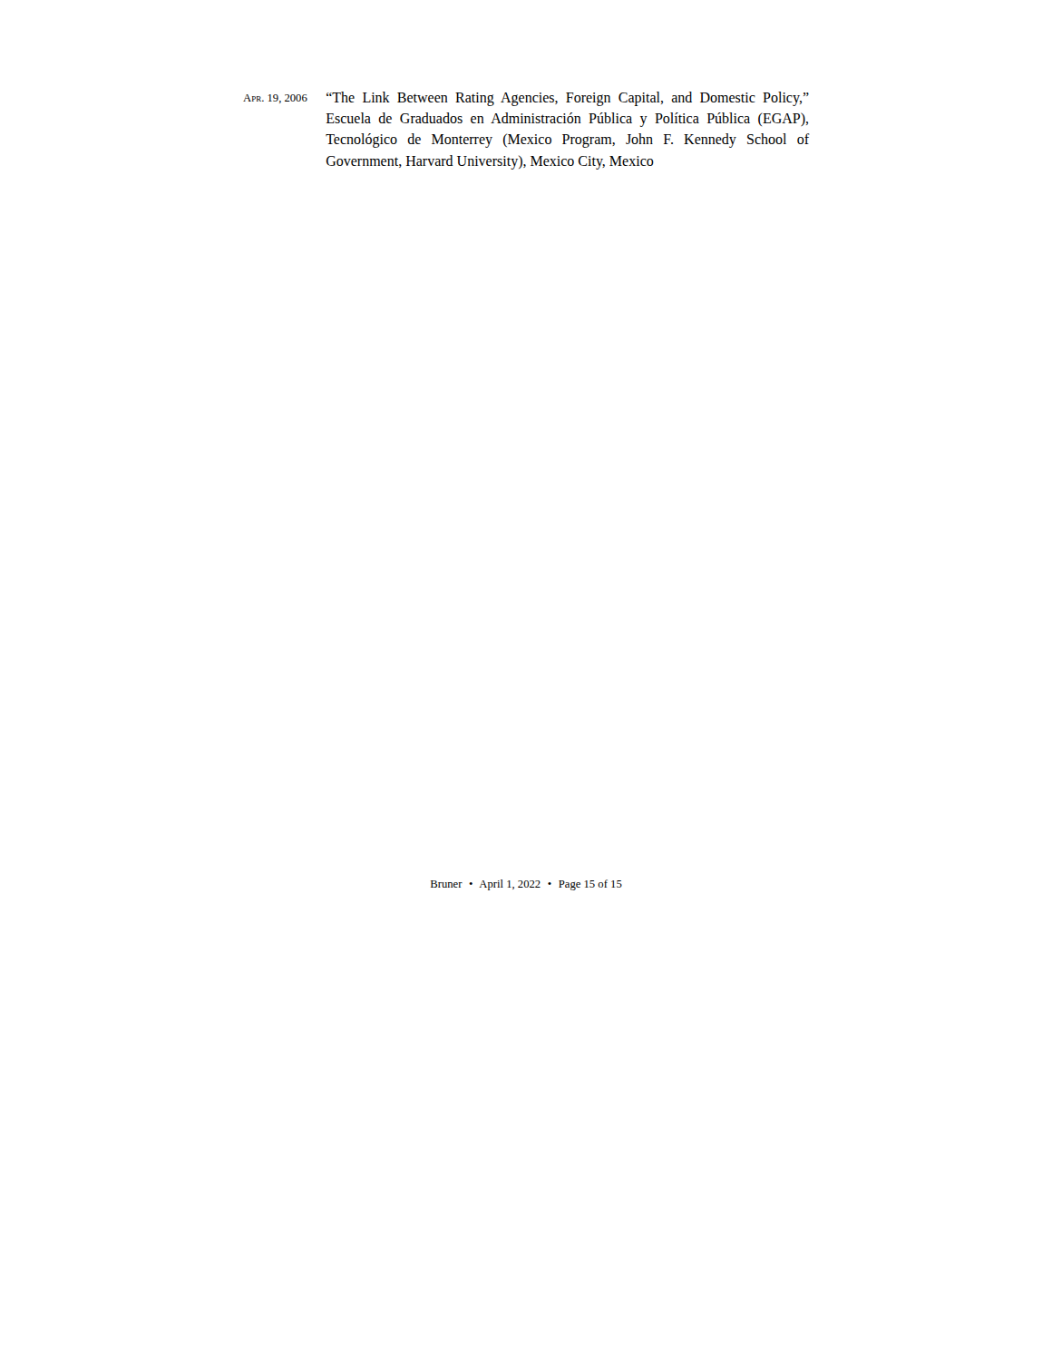Apr. 19, 2006
“The Link Between Rating Agencies, Foreign Capital, and Domestic Policy,” Escuela de Graduados en Administración Pública y Política Pública (EGAP), Tecnológico de Monterrey (Mexico Program, John F. Kennedy School of Government, Harvard University), Mexico City, Mexico
Bruner • April 1, 2022 • Page 15 of 15